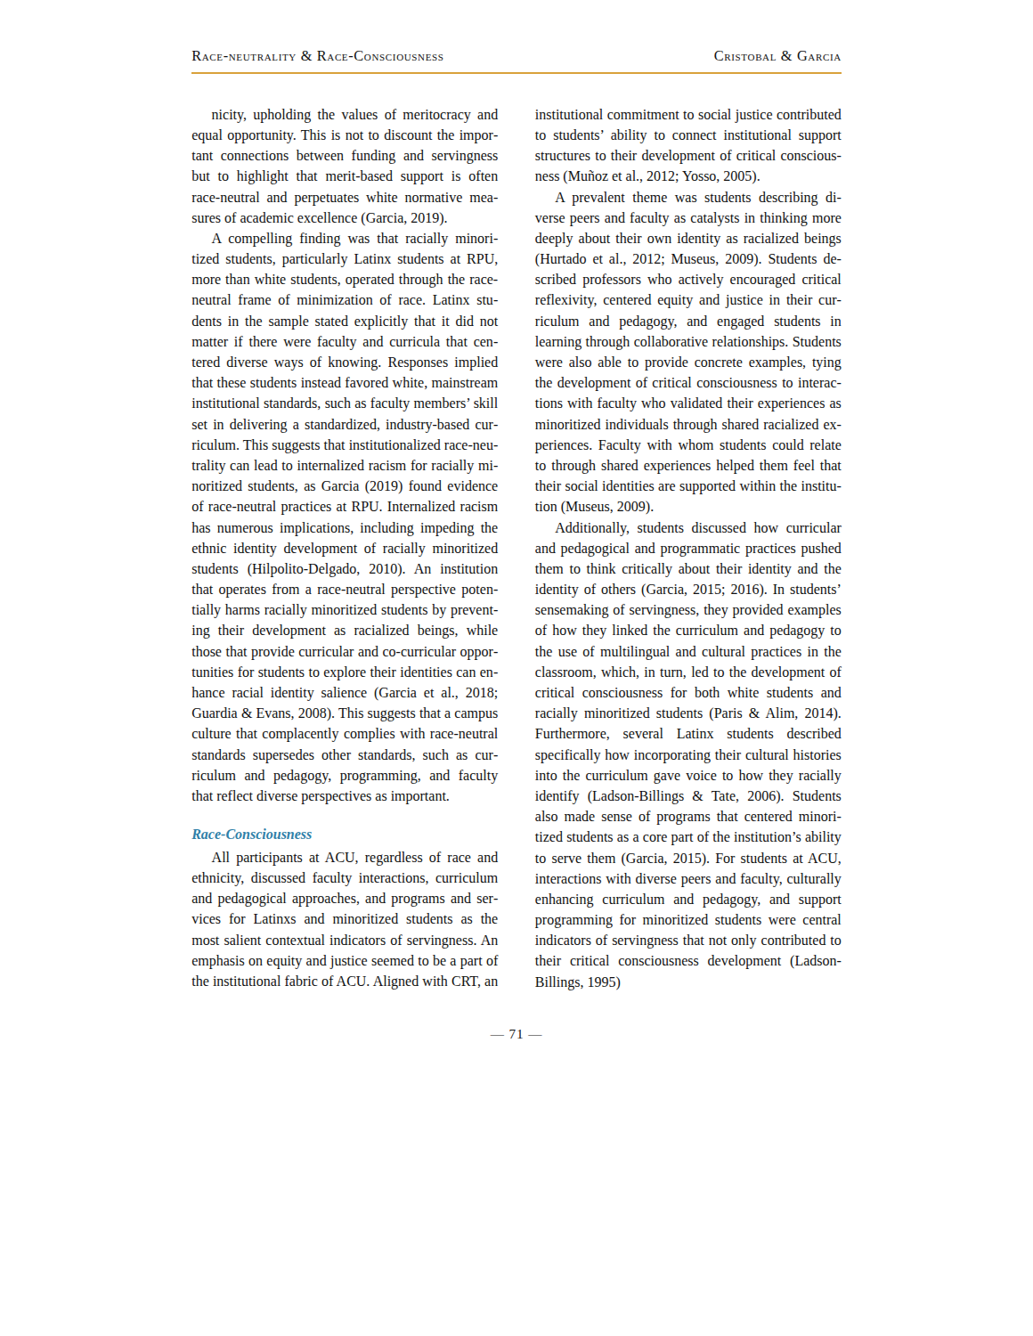Race-neutrality & Race-Consciousness Cristobal & Garcia
nicity, upholding the values of meritocracy and equal opportunity. This is not to discount the important connections between funding and servingness but to highlight that merit-based support is often race-neutral and perpetuates white normative measures of academic excellence (Garcia, 2019).
A compelling finding was that racially minoritized students, particularly Latinx students at RPU, more than white students, operated through the race-neutral frame of minimization of race. Latinx students in the sample stated explicitly that it did not matter if there were faculty and curricula that centered diverse ways of knowing. Responses implied that these students instead favored white, mainstream institutional standards, such as faculty members’ skill set in delivering a standardized, industry-based curriculum. This suggests that institutionalized race-neutrality can lead to internalized racism for racially minoritized students, as Garcia (2019) found evidence of race-neutral practices at RPU. Internalized racism has numerous implications, including impeding the ethnic identity development of racially minoritized students (Hilpolito-Delgado, 2010). An institution that operates from a race-neutral perspective potentially harms racially minoritized students by preventing their development as racialized beings, while those that provide curricular and co-curricular opportunities for students to explore their identities can enhance racial identity salience (Garcia et al., 2018; Guardia & Evans, 2008). This suggests that a campus culture that complacently complies with race-neutral standards supersedes other standards, such as curriculum and pedagogy, programming, and faculty that reflect diverse perspectives as important.
Race-Consciousness
All participants at ACU, regardless of race and ethnicity, discussed faculty interactions, curriculum and pedagogical approaches, and programs and services for Latinxs and minoritized students as the most salient contextual indicators of servingness. An emphasis on equity and justice seemed to be a part of the institutional fabric of ACU. Aligned with CRT, an institutional commitment to social justice contributed to students’ ability to connect institutional support structures to their development of critical consciousness (Muñoz et al., 2012; Yosso, 2005).
A prevalent theme was students describing diverse peers and faculty as catalysts in thinking more deeply about their own identity as racialized beings (Hurtado et al., 2012; Museus, 2009). Students described professors who actively encouraged critical reflexivity, centered equity and justice in their curriculum and pedagogy, and engaged students in learning through collaborative relationships. Students were also able to provide concrete examples, tying the development of critical consciousness to interactions with faculty who validated their experiences as minoritized individuals through shared racialized experiences. Faculty with whom students could relate to through shared experiences helped them feel that their social identities are supported within the institution (Museus, 2009).
Additionally, students discussed how curricular and pedagogical and programmatic practices pushed them to think critically about their identity and the identity of others (Garcia, 2015; 2016). In students’ sensemaking of servingness, they provided examples of how they linked the curriculum and pedagogy to the use of multilingual and cultural practices in the classroom, which, in turn, led to the development of critical consciousness for both white students and racially minoritized students (Paris & Alim, 2014). Furthermore, several Latinx students described specifically how incorporating their cultural histories into the curriculum gave voice to how they racially identify (Ladson-Billings & Tate, 2006). Students also made sense of programs that centered minoritized students as a core part of the institution’s ability to serve them (Garcia, 2015). For students at ACU, interactions with diverse peers and faculty, culturally enhancing curriculum and pedagogy, and support programming for minoritized students were central indicators of servingness that not only contributed to their critical consciousness development (Ladson-Billings, 1995)
— 71 —